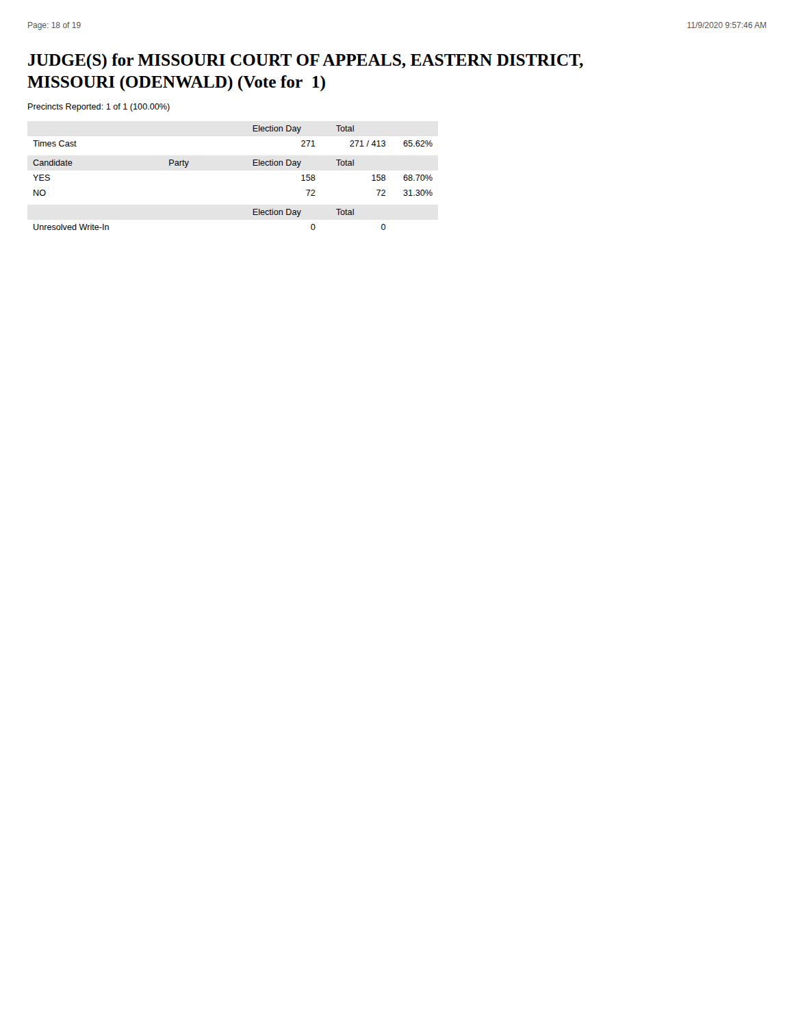Page: 18 of 19 11/9/2020 9:57:46 AM
JUDGE(S) for MISSOURI COURT OF APPEALS, EASTERN DISTRICT,
MISSOURI (ODENWALD) (Vote for 1)
Precincts Reported: 1 of 1 (100.00%)
| | | Election Day | Total |
| Times Cast | | 271 | 271 / 413 | 65.62% |
| Candidate | Party | Election Day | Total |
| YES | | 158 | 158 | 68.70% |
| NO | | 72 | 72 | 31.30% |
| | | Election Day | Total |
| Unresolved Write-In | | 0 | 0 | |